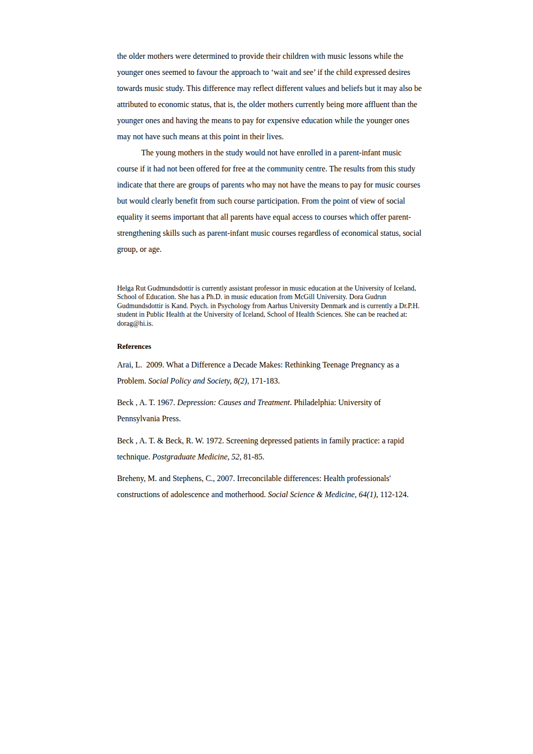the older mothers were determined to provide their children with music lessons while the younger ones seemed to favour the approach to ‘wait and see’ if the child expressed desires towards music study. This difference may reflect different values and beliefs but it may also be attributed to economic status, that is, the older mothers currently being more affluent than the younger ones and having the means to pay for expensive education while the younger ones may not have such means at this point in their lives.
The young mothers in the study would not have enrolled in a parent-infant music course if it had not been offered for free at the community centre. The results from this study indicate that there are groups of parents who may not have the means to pay for music courses but would clearly benefit from such course participation. From the point of view of social equality it seems important that all parents have equal access to courses which offer parent-strengthening skills such as parent-infant music courses regardless of economical status, social group, or age.
Helga Rut Gudmundsdottir is currently assistant professor in music education at the University of Iceland, School of Education. She has a Ph.D. in music education from McGill University. Dora Gudrun Gudmundsdottir is Kand. Psych. in Psychology from Aarhus University Denmark and is currently a Dr.P.H. student in Public Health at the University of Iceland, School of Health Sciences. She can be reached at: dorag@hi.is.
References
Arai, L. 2009. What a Difference a Decade Makes: Rethinking Teenage Pregnancy as a Problem. Social Policy and Society, 8(2), 171-183.
Beck , A. T. 1967. Depression: Causes and Treatment. Philadelphia: University of Pennsylvania Press.
Beck , A. T. & Beck, R. W. 1972. Screening depressed patients in family practice: a rapid technique. Postgraduate Medicine, 52, 81-85.
Breheny, M. and Stephens, C., 2007. Irreconcilable differences: Health professionals' constructions of adolescence and motherhood. Social Science & Medicine, 64(1), 112-124.